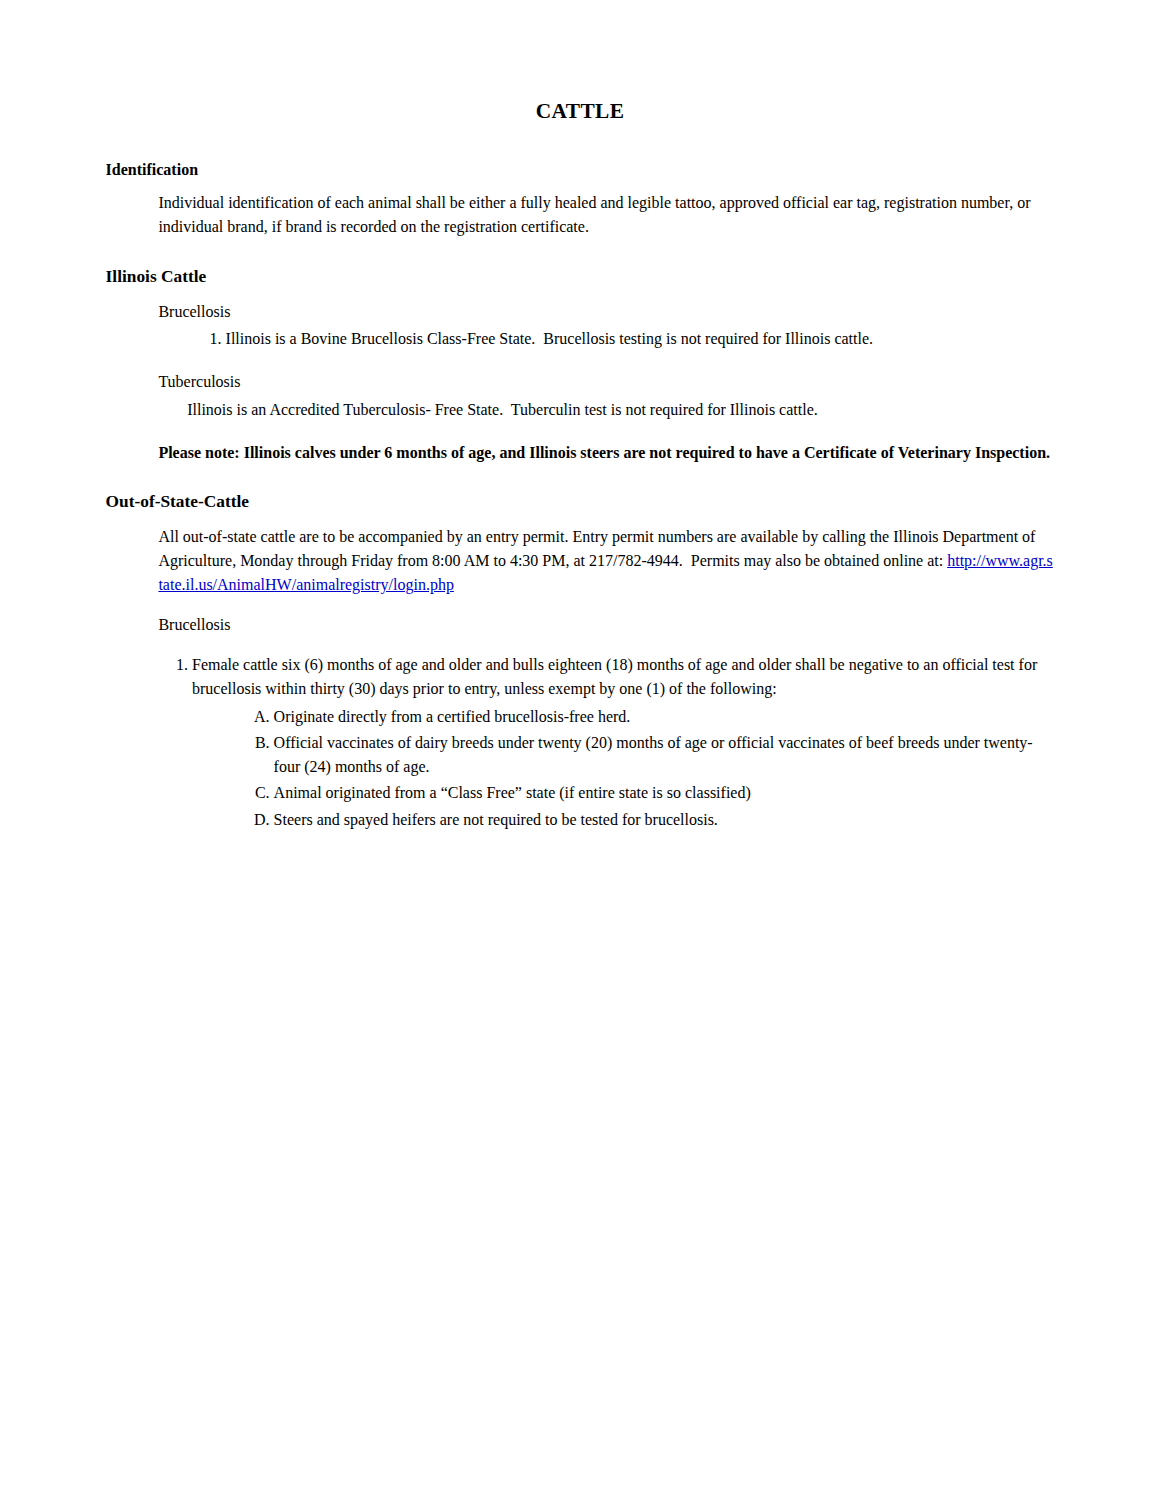CATTLE
Identification
Individual identification of each animal shall be either a fully healed and legible tattoo, approved official ear tag, registration number, or individual brand, if brand is recorded on the registration certificate.
Illinois Cattle
Brucellosis
Illinois is a Bovine Brucellosis Class-Free State. Brucellosis testing is not required for Illinois cattle.
Tuberculosis
Illinois is an Accredited Tuberculosis- Free State. Tuberculin test is not required for Illinois cattle.
Please note: Illinois calves under 6 months of age, and Illinois steers are not required to have a Certificate of Veterinary Inspection.
Out-of-State-Cattle
All out-of-state cattle are to be accompanied by an entry permit. Entry permit numbers are available by calling the Illinois Department of Agriculture, Monday through Friday from 8:00 AM to 4:30 PM, at 217/782-4944. Permits may also be obtained online at: http://www.agr.state.il.us/AnimalHW/animalregistry/login.php
Brucellosis
Female cattle six (6) months of age and older and bulls eighteen (18) months of age and older shall be negative to an official test for brucellosis within thirty (30) days prior to entry, unless exempt by one (1) of the following:
Originate directly from a certified brucellosis-free herd.
Official vaccinates of dairy breeds under twenty (20) months of age or official vaccinates of beef breeds under twenty-four (24) months of age.
Animal originated from a “Class Free” state (if entire state is so classified)
Steers and spayed heifers are not required to be tested for brucellosis.